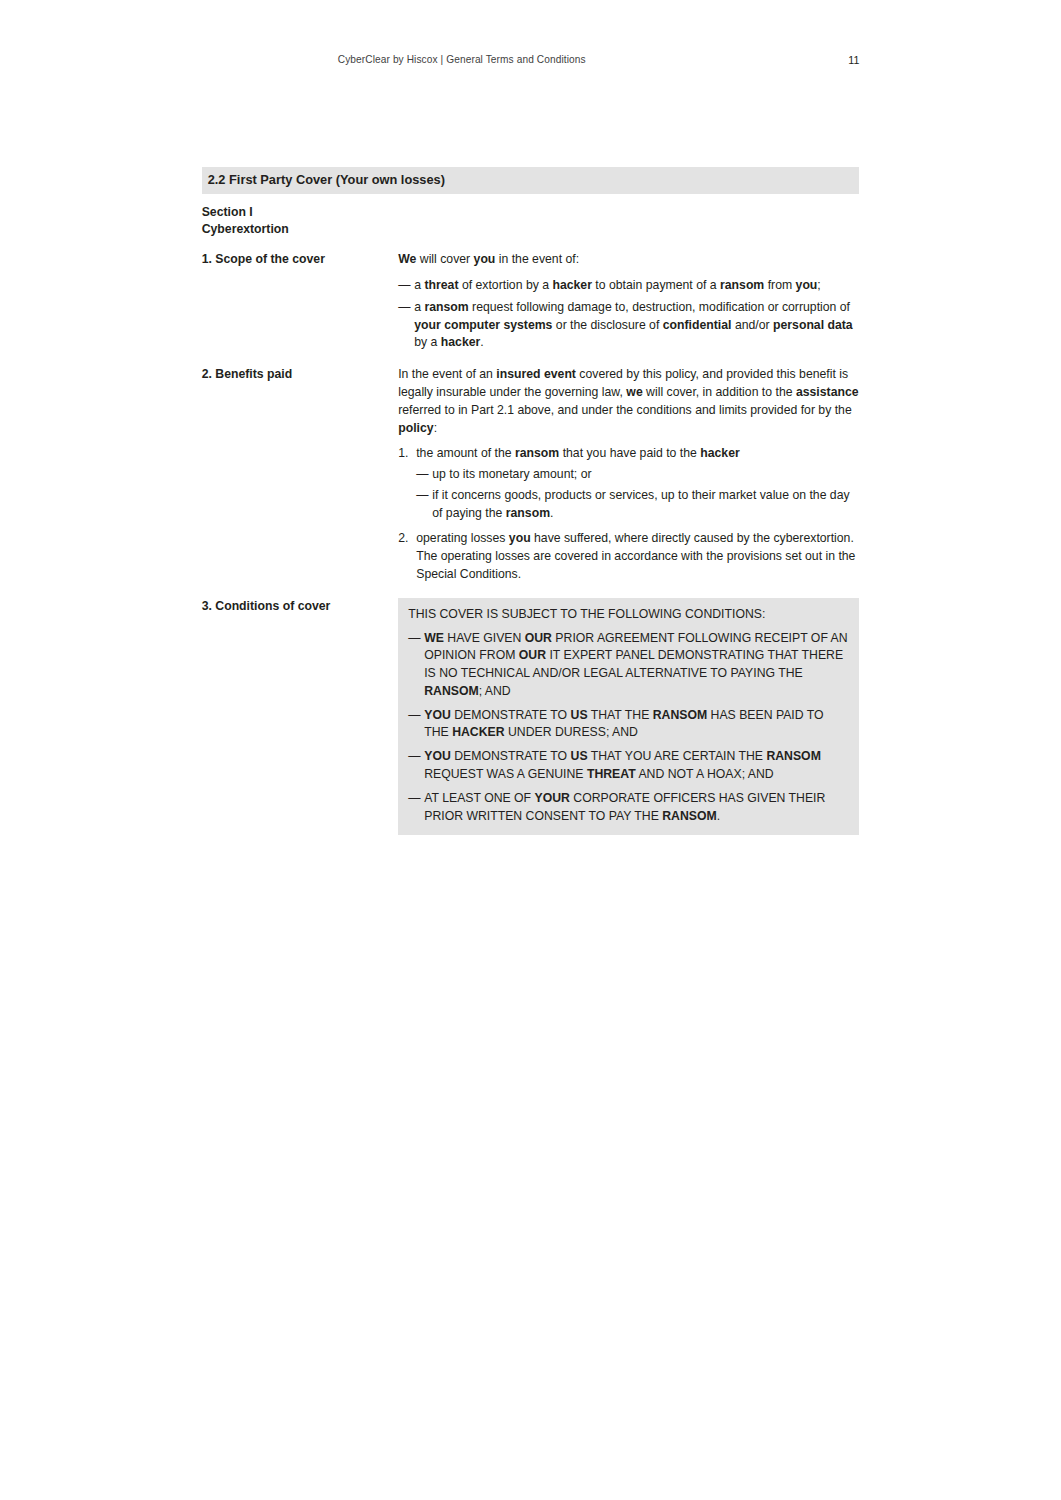CyberClear by Hiscox | General Terms and Conditions
11
2.2 First Party Cover (Your own losses)
Section I
Cyberextortion
1. Scope of the cover
We will cover you in the event of:
a threat of extortion by a hacker to obtain payment of a ransom from you;
a ransom request following damage to, destruction, modification or corruption of your computer systems or the disclosure of confidential and/or personal data by a hacker.
2. Benefits paid
In the event of an insured event covered by this policy, and provided this benefit is legally insurable under the governing law, we will cover, in addition to the assistance referred to in Part 2.1 above, and under the conditions and limits provided for by the policy:
the amount of the ransom that you have paid to the hacker
up to its monetary amount; or
if it concerns goods, products or services, up to their market value on the day of paying the ransom.
operating losses you have suffered, where directly caused by the cyberextortion.
The operating losses are covered in accordance with the provisions set out in the Special Conditions.
3. Conditions of cover
THIS COVER IS SUBJECT TO THE FOLLOWING CONDITIONS:
WE HAVE GIVEN OUR PRIOR AGREEMENT FOLLOWING RECEIPT OF AN OPINION FROM OUR IT EXPERT PANEL DEMONSTRATING THAT THERE IS NO TECHNICAL AND/OR LEGAL ALTERNATIVE TO PAYING THE RANSOM; AND
YOU DEMONSTRATE TO US THAT THE RANSOM HAS BEEN PAID TO THE HACKER UNDER DURESS; AND
YOU DEMONSTRATE TO US THAT YOU ARE CERTAIN THE RANSOM REQUEST WAS A GENUINE THREAT AND NOT A HOAX; AND
AT LEAST ONE OF YOUR CORPORATE OFFICERS HAS GIVEN THEIR PRIOR WRITTEN CONSENT TO PAY THE RANSOM.